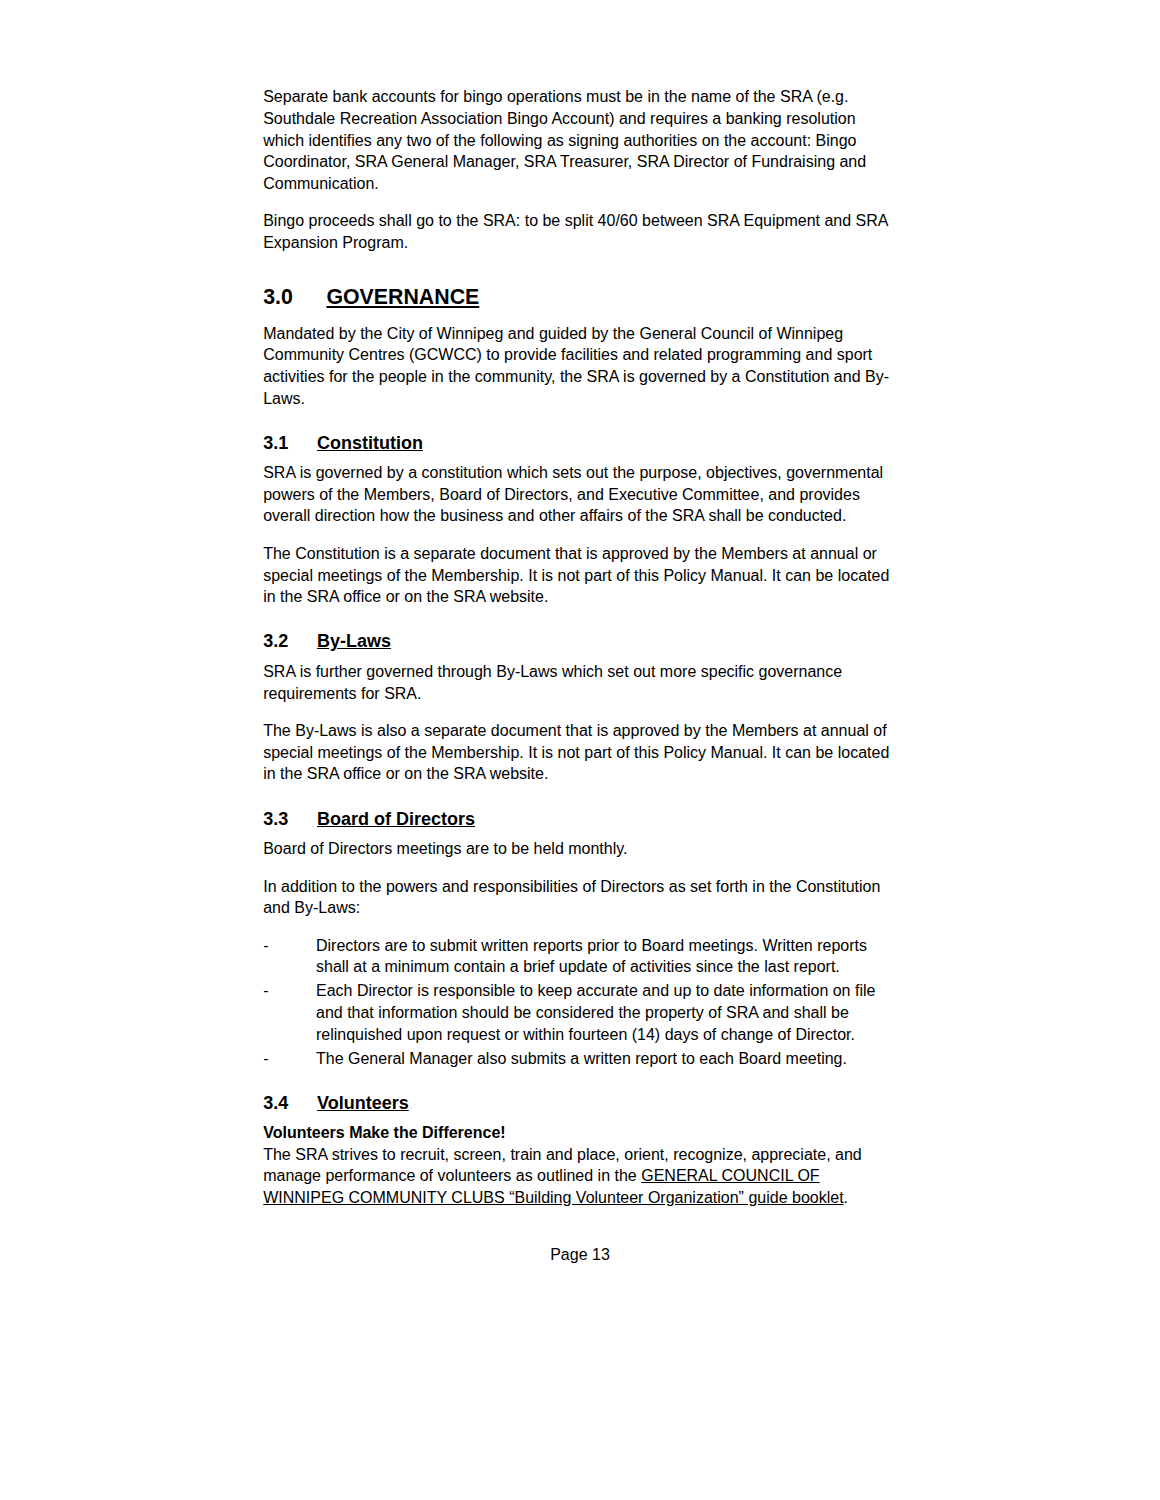Separate bank accounts for bingo operations must be in the name of the SRA (e.g. Southdale Recreation Association Bingo Account) and requires a banking resolution which identifies any two of the following as signing authorities on the account: Bingo Coordinator, SRA General Manager, SRA Treasurer, SRA Director of Fundraising and Communication.
Bingo proceeds shall go to the SRA: to be split 40/60 between SRA Equipment and SRA Expansion Program.
3.0 GOVERNANCE
Mandated by the City of Winnipeg and guided by the General Council of Winnipeg Community Centres (GCWCC) to provide facilities and related programming and sport activities for the people in the community, the SRA is governed by a Constitution and By-Laws.
3.1 Constitution
SRA is governed by a constitution which sets out the purpose, objectives, governmental powers of the Members, Board of Directors, and Executive Committee, and provides overall direction how the business and other affairs of the SRA shall be conducted.
The Constitution is a separate document that is approved by the Members at annual or special meetings of the Membership. It is not part of this Policy Manual. It can be located in the SRA office or on the SRA website.
3.2 By-Laws
SRA is further governed through By-Laws which set out more specific governance requirements for SRA.
The By-Laws is also a separate document that is approved by the Members at annual of special meetings of the Membership. It is not part of this Policy Manual. It can be located in the SRA office or on the SRA website.
3.3 Board of Directors
Board of Directors meetings are to be held monthly.
In addition to the powers and responsibilities of Directors as set forth in the Constitution and By-Laws:
-Directors are to submit written reports prior to Board meetings. Written reports shall at a minimum contain a brief update of activities since the last report.
-Each Director is responsible to keep accurate and up to date information on file and that information should be considered the property of SRA and shall be relinquished upon request or within fourteen (14) days of change of Director.
-The General Manager also submits a written report to each Board meeting.
3.4 Volunteers
Volunteers Make the Difference!
The SRA strives to recruit, screen, train and place, orient, recognize, appreciate, and manage performance of volunteers as outlined in the GENERAL COUNCIL OF WINNIPEG COMMUNITY CLUBS “Building Volunteer Organization” guide booklet.
Page 13